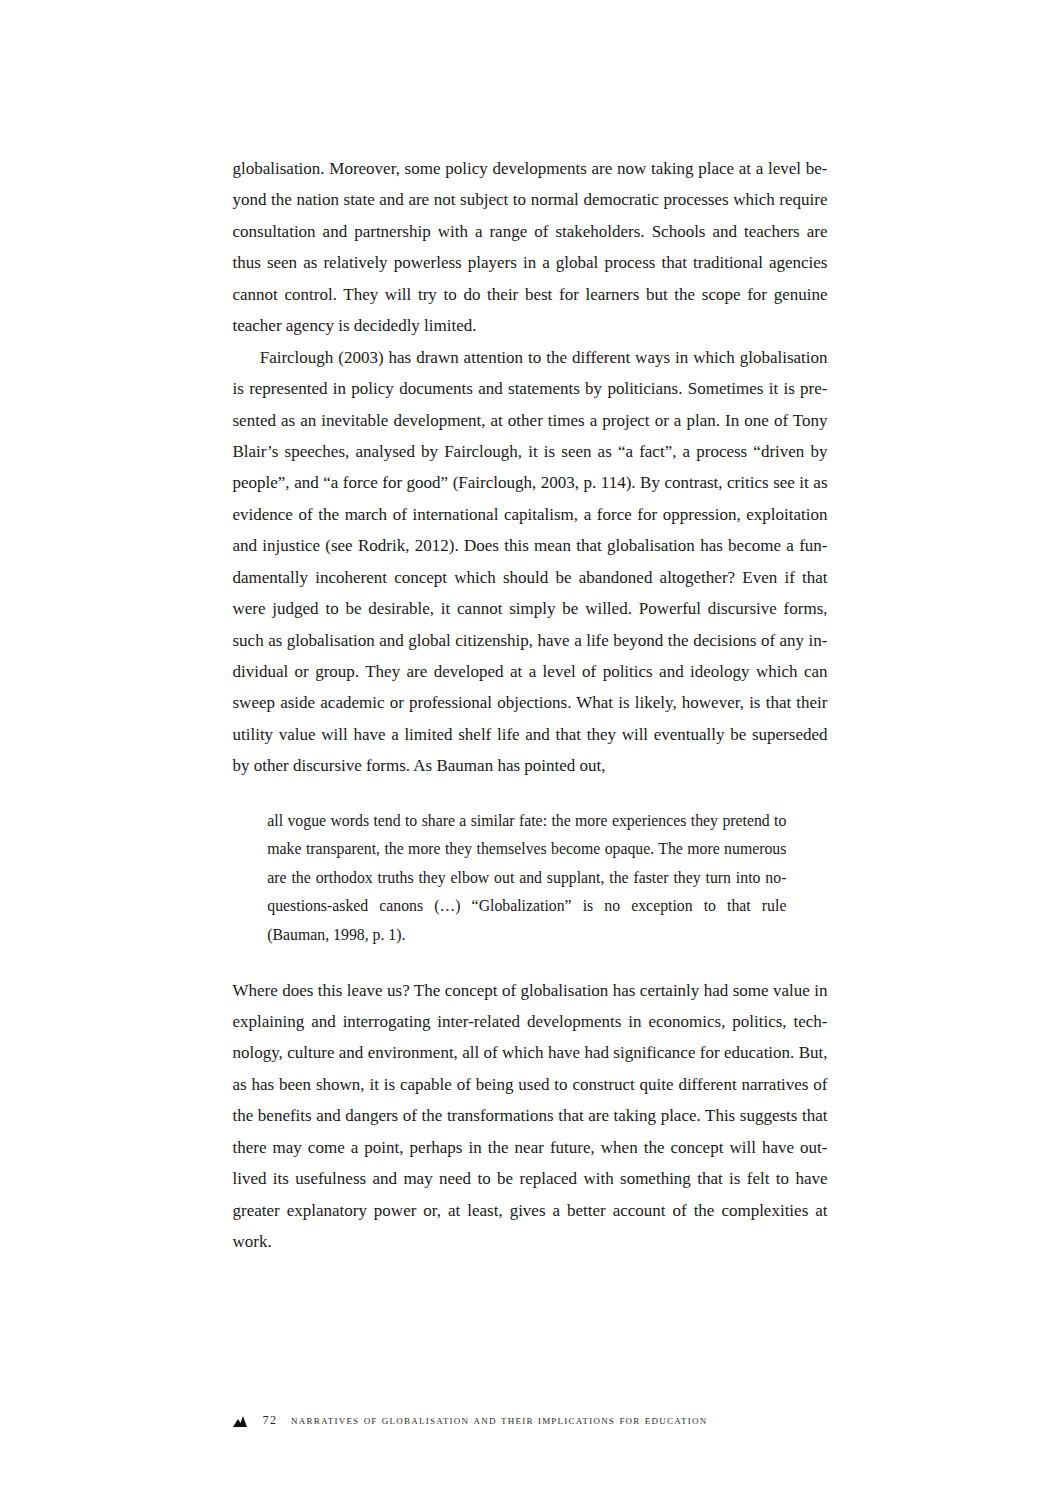globalisation. Moreover, some policy developments are now taking place at a level beyond the nation state and are not subject to normal democratic processes which require consultation and partnership with a range of stakeholders. Schools and teachers are thus seen as relatively powerless players in a global process that traditional agencies cannot control. They will try to do their best for learners but the scope for genuine teacher agency is decidedly limited.
Fairclough (2003) has drawn attention to the different ways in which globalisation is represented in policy documents and statements by politicians. Sometimes it is presented as an inevitable development, at other times a project or a plan. In one of Tony Blair’s speeches, analysed by Fairclough, it is seen as “a fact”, a process “driven by people”, and “a force for good” (Fairclough, 2003, p. 114). By contrast, critics see it as evidence of the march of international capitalism, a force for oppression, exploitation and injustice (see Rodrik, 2012). Does this mean that globalisation has become a fundamentally incoherent concept which should be abandoned altogether? Even if that were judged to be desirable, it cannot simply be willed. Powerful discursive forms, such as globalisation and global citizenship, have a life beyond the decisions of any individual or group. They are developed at a level of politics and ideology which can sweep aside academic or professional objections. What is likely, however, is that their utility value will have a limited shelf life and that they will eventually be superseded by other discursive forms. As Bauman has pointed out,
all vogue words tend to share a similar fate: the more experiences they pretend to make transparent, the more they themselves become opaque. The more numerous are the orthodox truths they elbow out and supplant, the faster they turn into no-questions-asked canons (…) “Globalization” is no exception to that rule (Bauman, 1998, p. 1).
Where does this leave us? The concept of globalisation has certainly had some value in explaining and interrogating inter-related developments in economics, politics, technology, culture and environment, all of which have had significance for education. But, as has been shown, it is capable of being used to construct quite different narratives of the benefits and dangers of the transformations that are taking place. This suggests that there may come a point, perhaps in the near future, when the concept will have outlived its usefulness and may need to be replaced with something that is felt to have greater explanatory power or, at least, gives a better account of the complexities at work.
72 narratives of globalisation and their implications for education